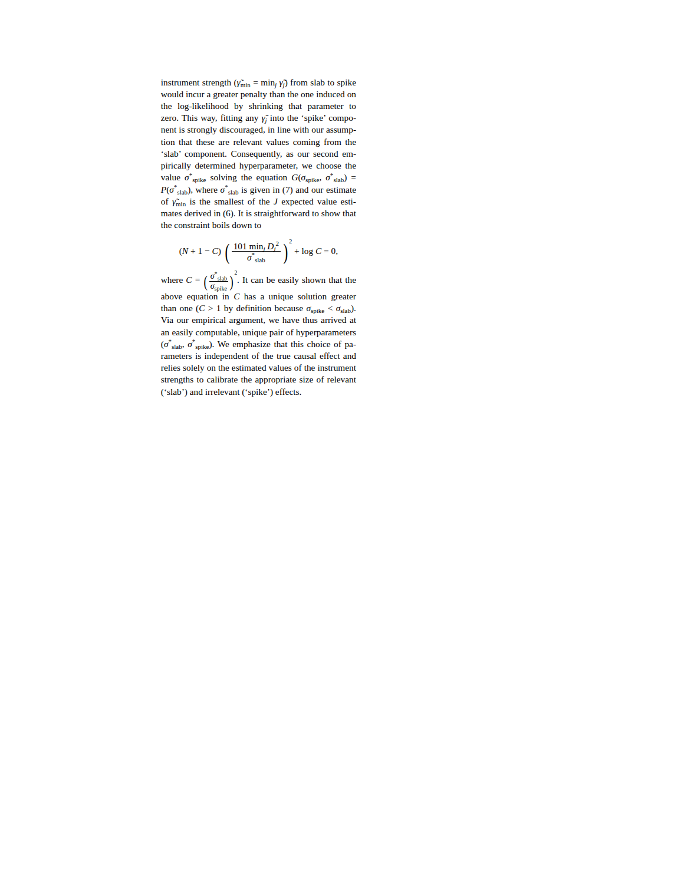instrument strength (γ̃min = min j γ̃j) from slab to spike would incur a greater penalty than the one induced on the log-likelihood by shrinking that parameter to zero. This way, fitting any γ̃j into the ‘spike’ component is strongly discouraged, in line with our assumption that these are relevant values coming from the ‘slab’ component. Consequently, as our second empirically determined hyperparameter, we choose the value σ*spike solving the equation G(σspike, σ*slab) = P(σ*slab), where σ*slab is given in (7) and our estimate of γ̃min is the smallest of the J expected value estimates derived in (6). It is straightforward to show that the constraint boils down to
(N + 1 − C) (101 min j Dj 2 σ*slab) 2 + log C = 0,
where C = (σ*slab σspike) 2. It can be easily shown that the above equation in C has a unique solution greater than one (C > 1 by definition because σspike < σslab). Via our empirical argument, we have thus arrived at an easily computable, unique pair of hyperparameters (σ*slab, σ*spike). We emphasize that this choice of parameters is independent of the true causal effect and relies solely on the estimated values of the instrument strengths to calibrate the appropriate size of relevant (‘slab’) and irrelevant (‘spike’) effects.